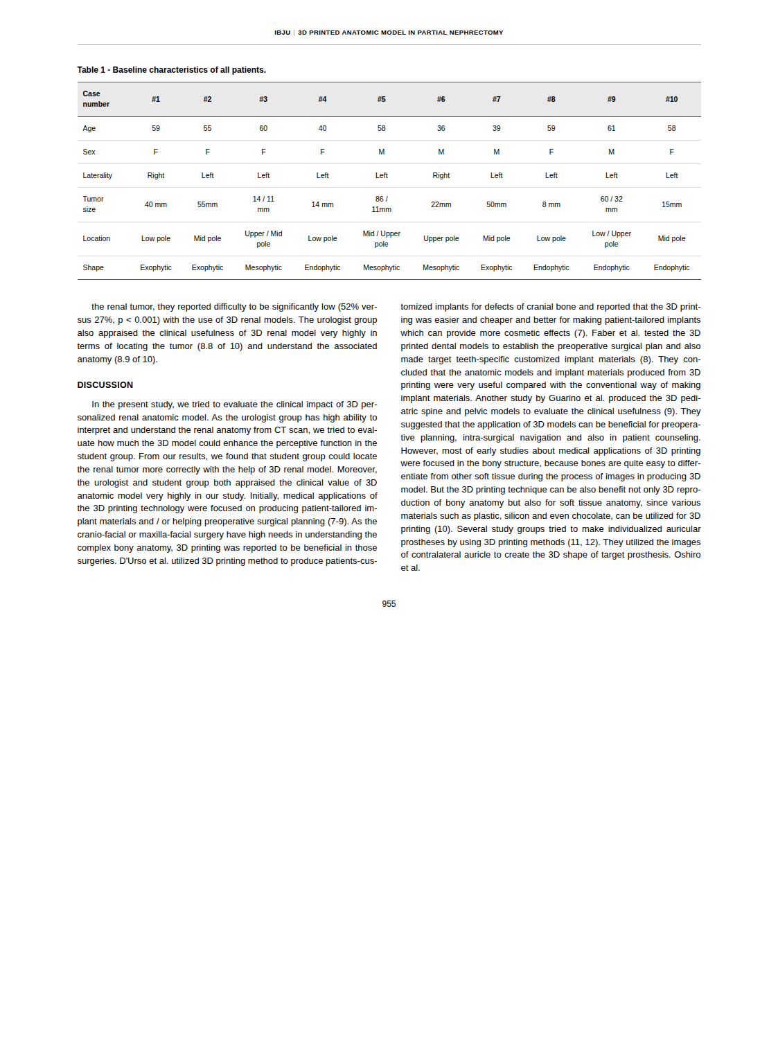IBJU|3D PRINTED ANATOMIC MODEL IN PARTIAL NEPHRECTOMY
Table 1 - Baseline characteristics of all patients.
| Case number | #1 | #2 | #3 | #4 | #5 | #6 | #7 | #8 | #9 | #10 |
| --- | --- | --- | --- | --- | --- | --- | --- | --- | --- | --- |
| Age | 59 | 55 | 60 | 40 | 58 | 36 | 39 | 59 | 61 | 58 |
| Sex | F | F | F | F | M | M | M | F | M | F |
| Laterality | Right | Left | Left | Left | Left | Right | Left | Left | Left | Left |
| Tumor size | 40 mm | 55mm | 14 / 11 mm | 14 mm | 86 / 11mm | 22mm | 50mm | 8 mm | 60 / 32 mm | 15mm |
| Location | Low pole | Mid pole | Upper / Mid pole | Low pole | Mid / Upper pole | Upper pole | Mid pole | Low pole | Low / Upper pole | Mid pole |
| Shape | Exophytic | Exophytic | Mesophytic | Endophytic | Mesophytic | Mesophytic | Exophytic | Endophytic | Endophytic | Endophytic |
the renal tumor, they reported difficulty to be significantly low (52% versus 27%, p < 0.001) with the use of 3D renal models. The urologist group also appraised the clinical usefulness of 3D renal model very highly in terms of locating the tumor (8.8 of 10) and understand the associated anatomy (8.9 of 10).
DISCUSSION
In the present study, we tried to evaluate the clinical impact of 3D personalized renal anatomic model. As the urologist group has high ability to interpret and understand the renal anatomy from CT scan, we tried to evaluate how much the 3D model could enhance the perceptive function in the student group. From our results, we found that student group could locate the renal tumor more correctly with the help of 3D renal model. Moreover, the urologist and student group both appraised the clinical value of 3D anatomic model very highly in our study. Initially, medical applications of the 3D printing technology were focused on producing patient-tailored implant materials and / or helping preoperative surgical planning (7-9). As the cranio-facial or maxilla-facial surgery have high needs in understanding the complex bony anatomy, 3D printing was reported to be beneficial in those surgeries. D'Urso et al. utilized 3D printing method to produce patients-customized implants for defects of cranial bone and reported that the 3D printing was easier and cheaper and better for making patient-tailored implants which can provide more cosmetic effects (7). Faber et al. tested the 3D printed dental models to establish the preoperative surgical plan and also made target teeth-specific customized implant materials (8). They concluded that the anatomic models and implant materials produced from 3D printing were very useful compared with the conventional way of making implant materials. Another study by Guarino et al. produced the 3D pediatric spine and pelvic models to evaluate the clinical usefulness (9). They suggested that the application of 3D models can be beneficial for preoperative planning, intra-surgical navigation and also in patient counseling. However, most of early studies about medical applications of 3D printing were focused in the bony structure, because bones are quite easy to differentiate from other soft tissue during the process of images in producing 3D model. But the 3D printing technique can be also benefit not only 3D reproduction of bony anatomy but also for soft tissue anatomy, since various materials such as plastic, silicon and even chocolate, can be utilized for 3D printing (10). Several study groups tried to make individualized auricular prostheses by using 3D printing methods (11, 12). They utilized the images of contralateral auricle to create the 3D shape of target prosthesis. Oshiro et al.
955